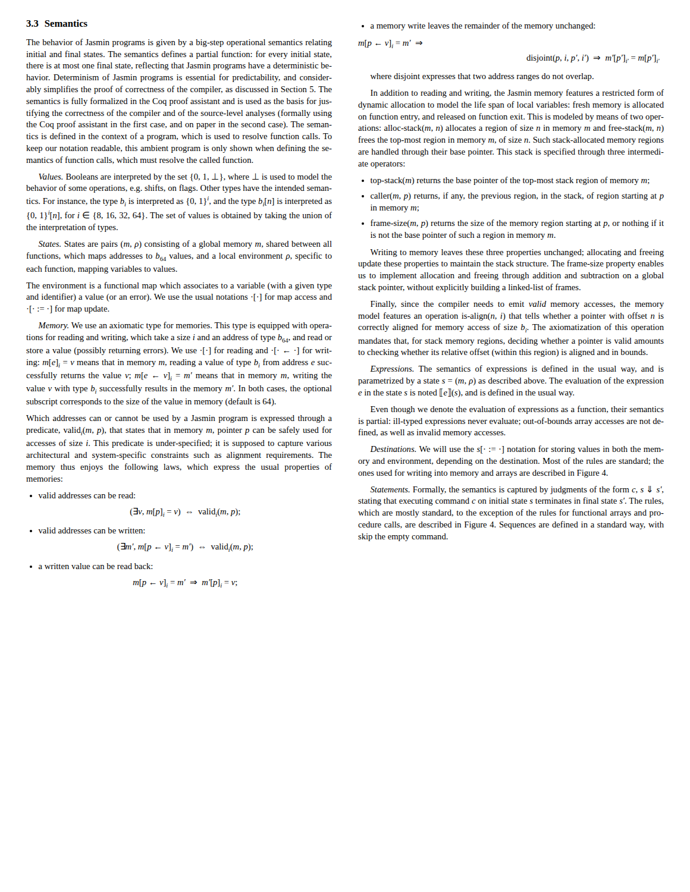3.3 Semantics
The behavior of Jasmin programs is given by a big-step operational semantics relating initial and final states. The semantics defines a partial function: for every initial state, there is at most one final state, reflecting that Jasmin programs have a deterministic behavior. Determinism of Jasmin programs is essential for predictability, and considerably simplifies the proof of correctness of the compiler, as discussed in Section 5. The semantics is fully formalized in the Coq proof assistant and is used as the basis for justifying the correctness of the compiler and of the source-level analyses (formally using the Coq proof assistant in the first case, and on paper in the second case). The semantics is defined in the context of a program, which is used to resolve function calls. To keep our notation readable, this ambient program is only shown when defining the semantics of function calls, which must resolve the called function.
Values. Booleans are interpreted by the set {0, 1, ⊥}, where ⊥ is used to model the behavior of some operations, e.g. shifts, on flags. Other types have the intended semantics. For instance, the type bi is interpreted as {0, 1}i, and the type bi[n] is interpreted as {0, 1}i[n], for i ∈ {8, 16, 32, 64}. The set of values is obtained by taking the union of the interpretation of types.
States. States are pairs (m, ρ) consisting of a global memory m, shared between all functions, which maps addresses to b64 values, and a local environment ρ, specific to each function, mapping variables to values.
The environment is a functional map which associates to a variable (with a given type and identifier) a value (or an error). We use the usual notations ·[·] for map access and ·[· := ·] for map update.
Memory. We use an axiomatic type for memories. This type is equipped with operations for reading and writing, which take a size i and an address of type b64, and read or store a value (possibly returning errors). We use ·[·] for reading and ·[· ← ·] for writing: m[e]i = v means that in memory m, reading a value of type bi from address e successfully returns the value v; m[e ← v]i = m′ means that in memory m, writing the value v with type bi successfully results in the memory m′. In both cases, the optional subscript corresponds to the size of the value in memory (default is 64).
Which addresses can or cannot be used by a Jasmin program is expressed through a predicate, validi(m, p), that states that in memory m, pointer p can be safely used for accesses of size i. This predicate is under-specified; it is supposed to capture various architectural and system-specific constraints such as alignment requirements. The memory thus enjoys the following laws, which express the usual properties of memories:
valid addresses can be read:
(∃v, m[p]i = v) ⇔ validi(m, p);
valid addresses can be written:
(∃m′, m[p ← v]i = m′) ⇔ validi(m, p);
a written value can be read back:
m[p ← v]i = m′ ⇒ m′[p]i = v;
a memory write leaves the remainder of the memory unchanged:
m[p ← v]i = m′ ⇒
disjoint(p, i, p′, i′) ⇒ m′[p′]i′ = m[p′]i′
where disjoint expresses that two address ranges do not overlap.
In addition to reading and writing, the Jasmin memory features a restricted form of dynamic allocation to model the life span of local variables: fresh memory is allocated on function entry, and released on function exit. This is modeled by means of two operations: alloc-stack(m, n) allocates a region of size n in memory m and free-stack(m, n) frees the top-most region in memory m, of size n. Such stack-allocated memory regions are handled through their base pointer. This stack is specified through three intermediate operators:
top-stack(m) returns the base pointer of the top-most stack region of memory m;
caller(m, p) returns, if any, the previous region, in the stack, of region starting at p in memory m;
frame-size(m, p) returns the size of the memory region starting at p, or nothing if it is not the base pointer of such a region in memory m.
Writing to memory leaves these three properties unchanged; allocating and freeing update these properties to maintain the stack structure. The frame-size property enables us to implement allocation and freeing through addition and subtraction on a global stack pointer, without explicitly building a linked-list of frames.
Finally, since the compiler needs to emit valid memory accesses, the memory model features an operation is-align(n, i) that tells whether a pointer with offset n is correctly aligned for memory access of size bi. The axiomatization of this operation mandates that, for stack memory regions, deciding whether a pointer is valid amounts to checking whether its relative offset (within this region) is aligned and in bounds.
Expressions. The semantics of expressions is defined in the usual way, and is parametrized by a state s = (m, ρ) as described above. The evaluation of the expression e in the state s is noted ⟦e⟧(s), and is defined in the usual way.
Even though we denote the evaluation of expressions as a function, their semantics is partial: ill-typed expressions never evaluate; out-of-bounds array accesses are not defined, as well as invalid memory accesses.
Destinations. We will use the s[· := ·] notation for storing values in both the memory and environment, depending on the destination. Most of the rules are standard; the ones used for writing into memory and arrays are described in Figure 4.
Statements. Formally, the semantics is captured by judgments of the form c, s ⇓ s′, stating that executing command c on initial state s terminates in final state s′. The rules, which are mostly standard, to the exception of the rules for functional arrays and procedure calls, are described in Figure 4. Sequences are defined in a standard way, with skip the empty command.